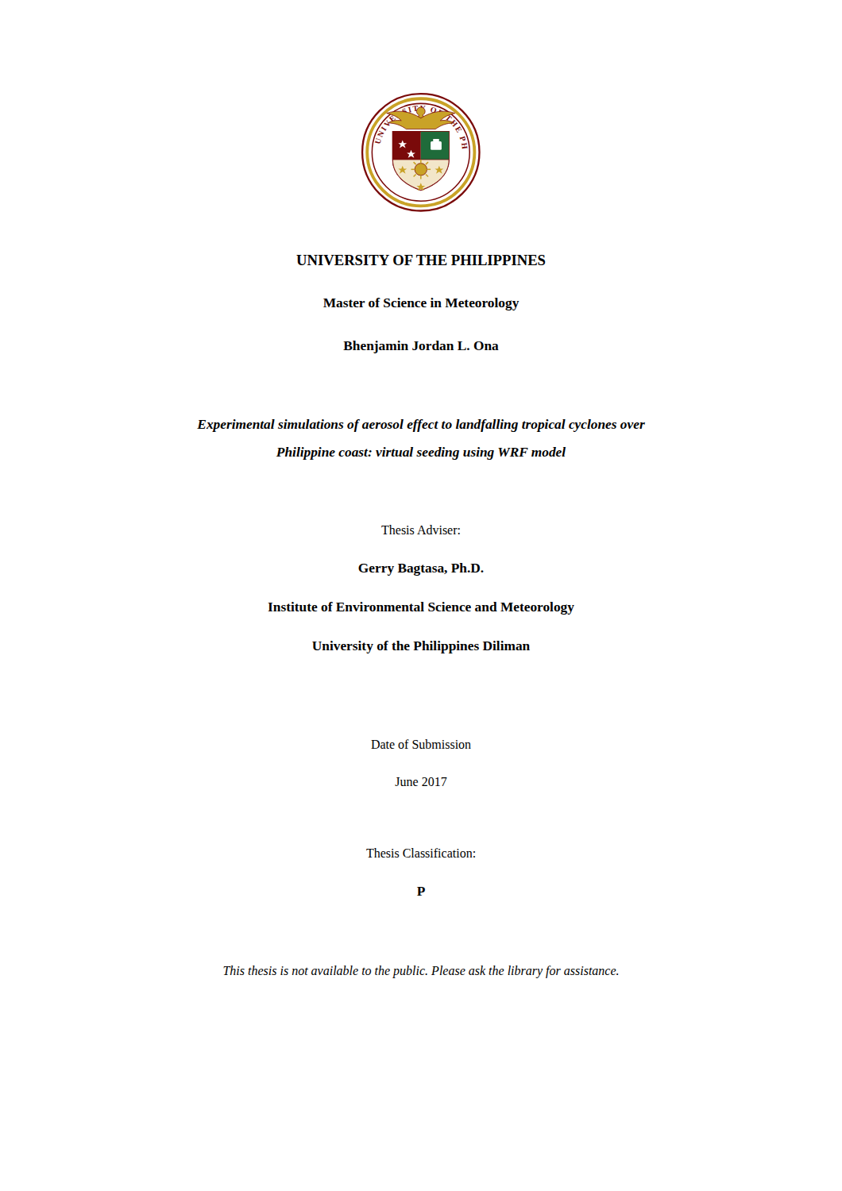UNIVERSITY OF THE PHILIPPINES 1908
UNIVERSITY OF THE PHILIPPINES
Master of Science in Meteorology
Bhenjamin Jordan L. Ona
Experimental simulations of aerosol effect to landfalling tropical cyclones over Philippine coast: virtual seeding using WRF model
Thesis Adviser:
Gerry Bagtasa, Ph.D.
Institute of Environmental Science and Meteorology
University of the Philippines Diliman
Date of Submission
June 2017
Thesis Classification:
P
This thesis is not available to the public. Please ask the library for assistance.